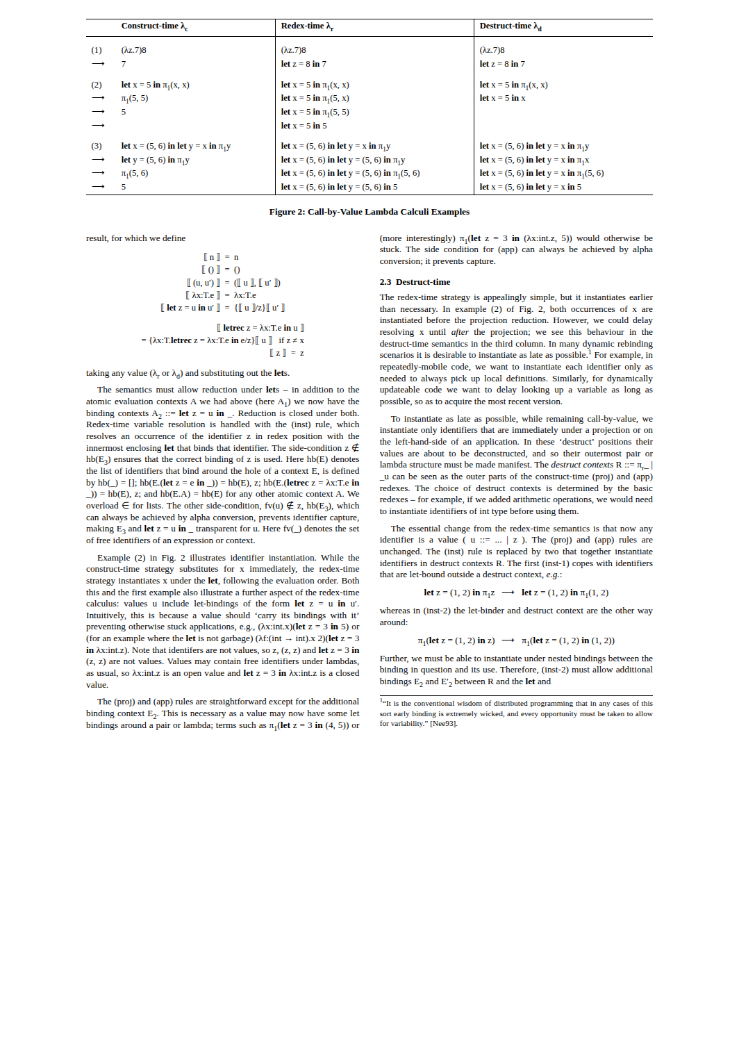| | Construct-time λ c | Redex-time λ r | Destruct-time λ d |
| --- | --- | --- | --- |
| (1) | (λz.7)8 | (λz.7)8 | (λz.7)8 |
| ⟶ | 7 | let z = 8 in 7 | let z = 8 in 7 |
| (2) | let x = 5 in π 1 (x, x) | let x = 5 in π 1 (x, x) | let x = 5 in π 1 (x, x) |
| ⟶ | π 1 (5, 5) | let x = 5 in π 1 (5, x) | let x = 5 in x |
| ⟶ | 5 | let x = 5 in π 1 (5, 5) | |
| ⟶ | | let x = 5 in 5 | |
| (3) | let x = (5, 6) in let y = x in π 1 y | let x = (5, 6) in let y = x in π 1 y | let x = (5, 6) in let y = x in π 1 y |
| ⟶ | let y = (5, 6) in π 1 y | let x = (5, 6) in let y = (5, 6) in π 1 y | let x = (5, 6) in let y = x in π 1 x |
| ⟶ | π 1 (5, 6) | let x = (5, 6) in let y = (5, 6) in π 1 (5, 6) | let x = (5, 6) in let y = x in π 1 (5, 6) |
| ⟶ | 5 | let x = (5, 6) in let y = (5, 6) in 5 | let x = (5, 6) in let y = x in 5 |
Figure 2: Call-by-Value Lambda Calculi Examples
result, for which we define
| ⟦ n ⟧ | = | n |
| ⟦ () ⟧ | = | () |
| ⟦ (u, u′) ⟧ | = | (⟦ u ⟧, ⟦ u′ ⟧) |
| ⟦ λx:T.e ⟧ | = | λx:T.e |
| ⟦ let z = u in u′ ⟧ | = | {⟦ u ⟧/z}⟦ u′ ⟧ |
| ⟦ letrec z = λx:T.e in u ⟧ |
| = {λx:T. letrec z = λx:T.e in e/z}⟦ u ⟧ if z ≠ x |
| ⟦ z ⟧ = z |
taking any value (λr or λd) and substituting out the lets.
The semantics must allow reduction under lets – in addition to the atomic evaluation contexts A we had above (here A1) we now have the binding contexts A2 ::= let z = u in _. Reduction is closed under both. Redex-time variable resolution is handled with the (inst) rule, which resolves an occurrence of the identifier z in redex position with the innermost enclosing let that binds that identifier. The side-condition z ∉ hb(E3) ensures that the correct binding of z is used. Here hb(E) denotes the list of identifiers that bind around the hole of a context E, is defined by hb(_) = []; hb(E.(let z = e in _)) = hb(E), z; hb(E.(letrec z = λx:T.e in _)) = hb(E), z; and hb(E.A) = hb(E) for any other atomic context A. We overload ∈ for lists. The other side-condition, fv(u) ∉ z, hb(E3), which can always be achieved by alpha conversion, prevents identifier capture, making E3 and let z = u in _ transparent for u. Here fv(_) denotes the set of free identifiers of an expression or context.
Example (2) in Fig. 2 illustrates identifier instantiation. While the construct-time strategy substitutes for x immediately, the redex-time strategy instantiates x under the let, following the evaluation order. Both this and the first example also illustrate a further aspect of the redex-time calculus: values u include let-bindings of the form let z = u in u′. Intuitively, this is because a value should ‘carry its bindings with it’ preventing otherwise stuck applications, e.g., (λx:int.x)(let z = 3 in 5) or (for an example where the let is not garbage) (λf:(int → int).x 2)(let z = 3 in λx:int.z). Note that identifers are not values, so z, (z, z) and let z = 3 in (z, z) are not values. Values may contain free identifiers under lambdas, as usual, so λx:int.z is an open value and let z = 3 in λx:int.z is a closed value.
The (proj) and (app) rules are straightforward except for the additional binding context E2. This is necessary as a value may now have some let bindings around a pair or lambda; terms such as π1(let z = 3 in (4, 5)) or (more interestingly) π1(let z = 3 in (λx:int.z, 5)) would otherwise be stuck. The side condition for (app) can always be achieved by alpha conversion; it prevents capture.
2.3 Destruct-time
The redex-time strategy is appealingly simple, but it instantiates earlier than necessary. In example (2) of Fig. 2, both occurrences of x are instantiated before the projection reduction. However, we could delay resolving x until after the projection; we see this behaviour in the destruct-time semantics in the third column. In many dynamic rebinding scenarios it is desirable to instantiate as late as possible.1 For example, in repeatedly-mobile code, we want to instantiate each identifier only as needed to always pick up local definitions. Similarly, for dynamically updateable code we want to delay looking up a variable as long as possible, so as to acquire the most recent version.
To instantiate as late as possible, while remaining call-by-value, we instantiate only identifiers that are immediately under a projection or on the left-hand-side of an application. In these ‘destruct’ positions their values are about to be deconstructed, and so their outermost pair or lambda structure must be made manifest. The destruct contexts R ::= πr_ | _u can be seen as the outer parts of the construct-time (proj) and (app) redexes. The choice of destruct contexts is determined by the basic redexes – for example, if we added arithmetic operations, we would need to instantiate identifiers of int type before using them.
The essential change from the redex-time semantics is that now any identifier is a value ( u ::= ... | z ). The (proj) and (app) rules are unchanged. The (inst) rule is replaced by two that together instantiate identifiers in destruct contexts R. The first (inst-1) copes with identifiers that are let-bound outside a destruct context, e.g.:
let z = (1, 2) in π1z ⟶ let z = (1, 2) in π1(1, 2)
whereas in (inst-2) the let-binder and destruct context are the other way around:
π1(let z = (1, 2) in z) ⟶ π1(let z = (1, 2) in (1, 2))
Further, we must be able to instantiate under nested bindings between the binding in question and its use. Therefore, (inst-2) must allow additional bindings E2 and E′2 between R and the let and
1“It is the conventional wisdom of distributed programming that in any cases of this sort early binding is extremely wicked, and every opportunity must be taken to allow for variability.” [Nee93].